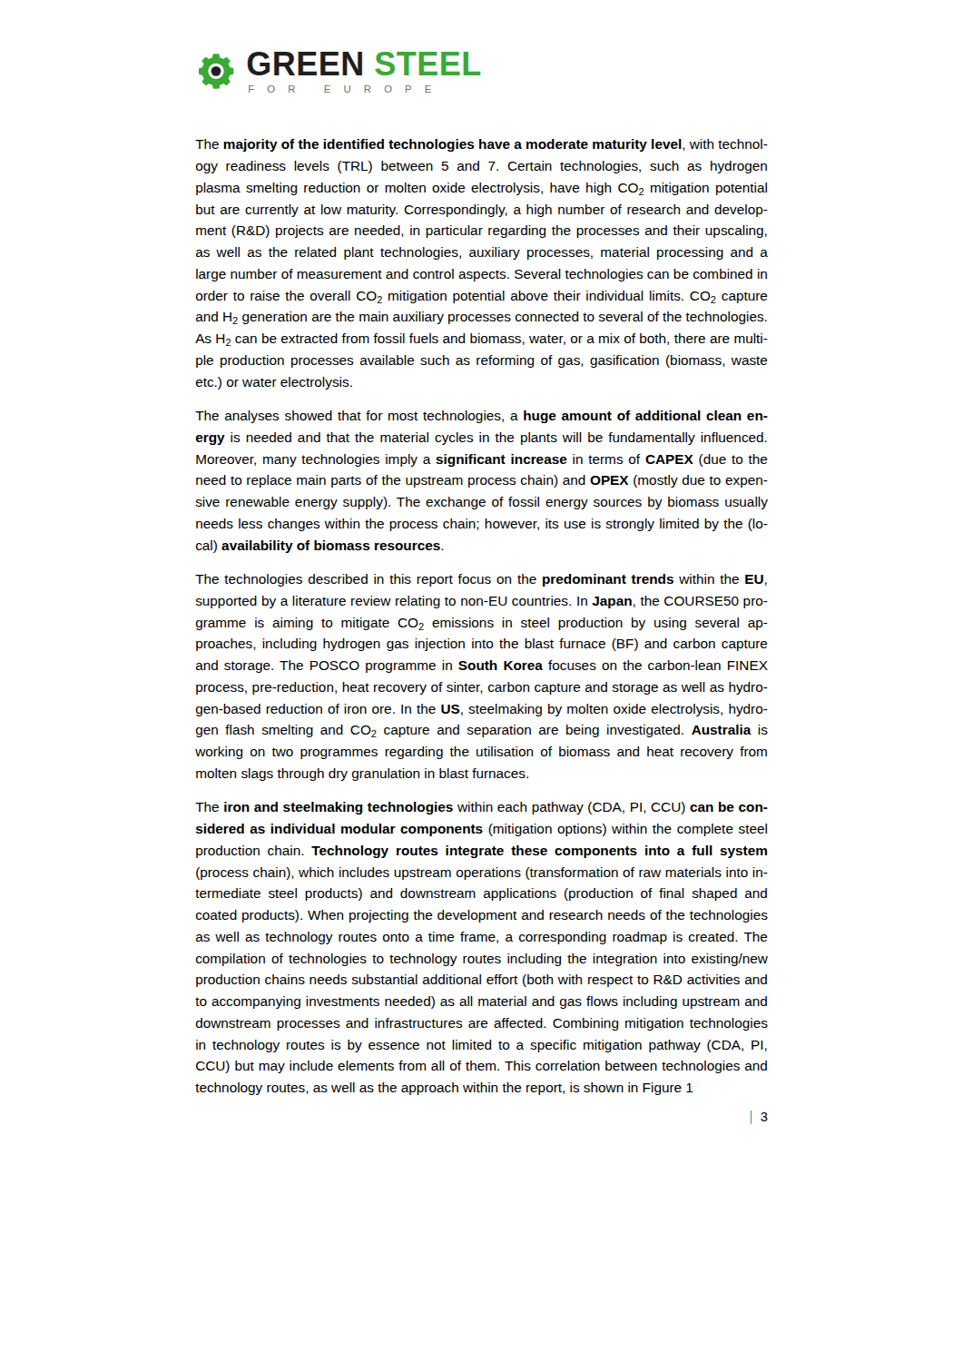GREEN STEEL
F O R E U R O P E
The majority of the identified technologies have a moderate maturity level, with technology readiness levels (TRL) between 5 and 7. Certain technologies, such as hydrogen plasma smelting reduction or molten oxide electrolysis, have high CO2 mitigation potential but are currently at low maturity. Correspondingly, a high number of research and development (R&D) projects are needed, in particular regarding the processes and their upscaling, as well as the related plant technologies, auxiliary processes, material processing and a large number of measurement and control aspects. Several technologies can be combined in order to raise the overall CO2 mitigation potential above their individual limits. CO2 capture and H2 generation are the main auxiliary processes connected to several of the technologies. As H2 can be extracted from fossil fuels and biomass, water, or a mix of both, there are multiple production processes available such as reforming of gas, gasification (biomass, waste etc.) or water electrolysis.
The analyses showed that for most technologies, a huge amount of additional clean energy is needed and that the material cycles in the plants will be fundamentally influenced. Moreover, many technologies imply a significant increase in terms of CAPEX (due to the need to replace main parts of the upstream process chain) and OPEX (mostly due to expensive renewable energy supply). The exchange of fossil energy sources by biomass usually needs less changes within the process chain; however, its use is strongly limited by the (local) availability of biomass resources.
The technologies described in this report focus on the predominant trends within the EU, supported by a literature review relating to non-EU countries. In Japan, the COURSE50 programme is aiming to mitigate CO2 emissions in steel production by using several approaches, including hydrogen gas injection into the blast furnace (BF) and carbon capture and storage. The POSCO programme in South Korea focuses on the carbon-lean FINEX process, pre-reduction, heat recovery of sinter, carbon capture and storage as well as hydrogen-based reduction of iron ore. In the US, steelmaking by molten oxide electrolysis, hydrogen flash smelting and CO2 capture and separation are being investigated. Australia is working on two programmes regarding the utilisation of biomass and heat recovery from molten slags through dry granulation in blast furnaces.
The iron and steelmaking technologies within each pathway (CDA, PI, CCU) can be considered as individual modular components (mitigation options) within the complete steel production chain. Technology routes integrate these components into a full system (process chain), which includes upstream operations (transformation of raw materials into intermediate steel products) and downstream applications (production of final shaped and coated products). When projecting the development and research needs of the technologies as well as technology routes onto a time frame, a corresponding roadmap is created. The compilation of technologies to technology routes including the integration into existing/new production chains needs substantial additional effort (both with respect to R&D activities and to accompanying investments needed) as all material and gas flows including upstream and downstream processes and infrastructures are affected. Combining mitigation technologies in technology routes is by essence not limited to a specific mitigation pathway (CDA, PI, CCU) but may include elements from all of them. This correlation between technologies and technology routes, as well as the approach within the report, is shown in Figure 1
3